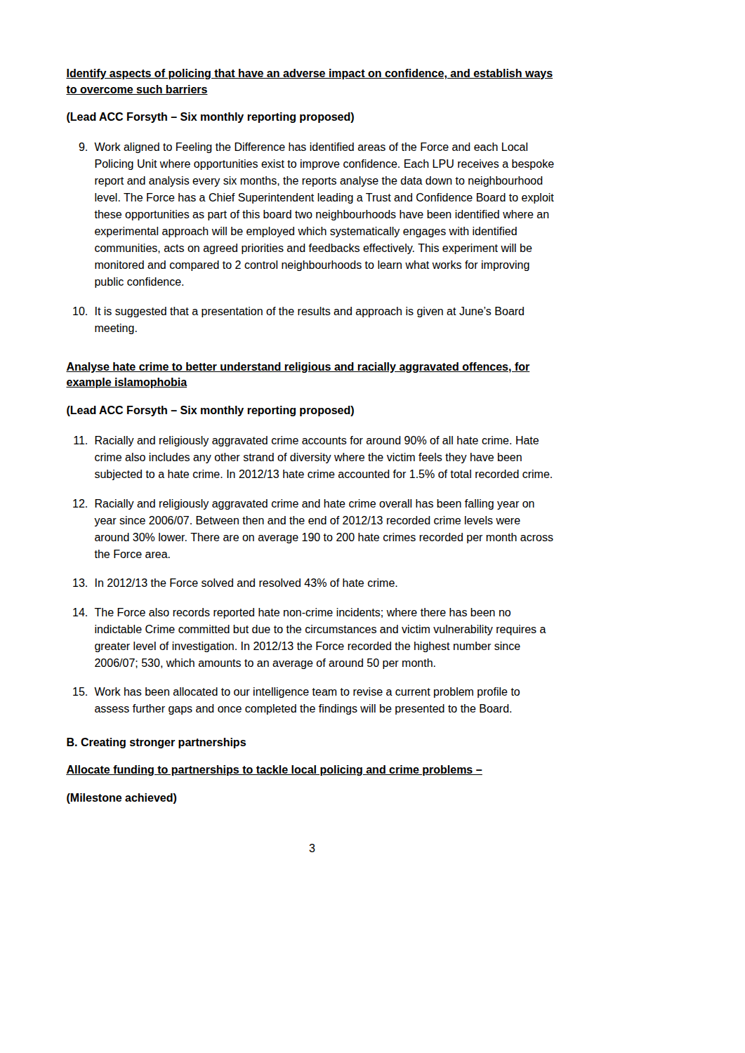Identify aspects of policing that have an adverse impact on confidence, and establish ways to overcome such barriers
(Lead ACC Forsyth – Six monthly reporting proposed)
Work aligned to Feeling the Difference has identified areas of the Force and each Local Policing Unit where opportunities exist to improve confidence. Each LPU receives a bespoke report and analysis every six months, the reports analyse the data down to neighbourhood level. The Force has a Chief Superintendent leading a Trust and Confidence Board to exploit these opportunities as part of this board two neighbourhoods have been identified where an experimental approach will be employed which systematically engages with identified communities, acts on agreed priorities and feedbacks effectively. This experiment will be monitored and compared to 2 control neighbourhoods to learn what works for improving public confidence.
It is suggested that a presentation of the results and approach is given at June’s Board meeting.
Analyse hate crime to better understand religious and racially aggravated offences, for example islamophobia
(Lead ACC Forsyth – Six monthly reporting proposed)
Racially and religiously aggravated crime accounts for around 90% of all hate crime. Hate crime also includes any other strand of diversity where the victim feels they have been subjected to a hate crime. In 2012/13 hate crime accounted for 1.5% of total recorded crime.
Racially and religiously aggravated crime and hate crime overall has been falling year on year since 2006/07. Between then and the end of 2012/13 recorded crime levels were around 30% lower. There are on average 190 to 200 hate crimes recorded per month across the Force area.
In 2012/13 the Force solved and resolved 43% of hate crime.
The Force also records reported hate non-crime incidents; where there has been no indictable Crime committed but due to the circumstances and victim vulnerability requires a greater level of investigation. In 2012/13 the Force recorded the highest number since 2006/07; 530, which amounts to an average of around 50 per month.
Work has been allocated to our intelligence team to revise a current problem profile to assess further gaps and once completed the findings will be presented to the Board.
B. Creating stronger partnerships
Allocate funding to partnerships to tackle local policing and crime problems –
(Milestone achieved)
3